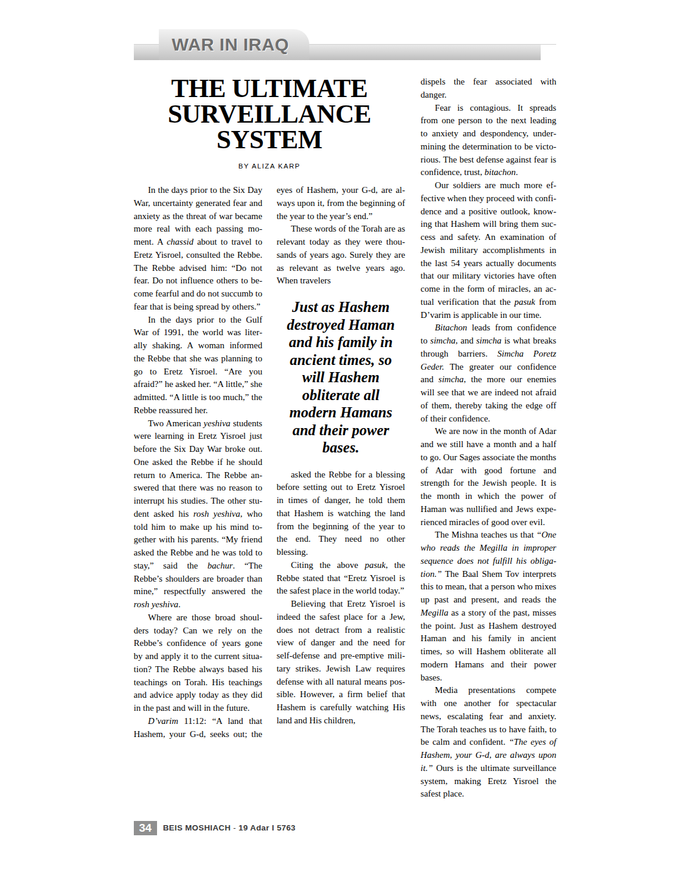WAR IN IRAQ
The Ultimate
Surveillance
System
BY ALIZA KARP
In the days prior to the Six Day War, uncertainty generated fear and anxiety as the threat of war became more real with each passing moment. A chassid about to travel to Eretz Yisroel, consulted the Rebbe. The Rebbe advised him: “Do not fear. Do not influence others to become fearful and do not succumb to fear that is being spread by others.”
In the days prior to the Gulf War of 1991, the world was literally shaking. A woman informed the Rebbe that she was planning to go to Eretz Yisroel. “Are you afraid?” he asked her. “A little,” she admitted. “A little is too much,” the Rebbe reassured her.
Two American yeshiva students were learning in Eretz Yisroel just before the Six Day War broke out. One asked the Rebbe if he should return to America. The Rebbe answered that there was no reason to interrupt his studies. The other student asked his rosh yeshiva, who told him to make up his mind together with his parents. “My friend asked the Rebbe and he was told to stay,” said the bachur. “The Rebbe’s shoulders are broader than mine,” respectfully answered the rosh yeshiva.
Where are those broad shoulders today? Can we rely on the Rebbe’s confidence of years gone by and apply it to the current situation? The Rebbe always based his teachings on Torah. His teachings and advice apply today as they did in the past and will in the future.
D’varim 11:12: “A land that Hashem, your G-d, seeks out; the eyes of Hashem, your G-d, are always upon it, from the beginning of the year to the year’s end.”
These words of the Torah are as relevant today as they were thousands of years ago. Surely they are as relevant as twelve years ago. When travelers
Just as Hashem destroyed Haman and his family in ancient times, so will Hashem obliterate all modern Hamans and their power bases.
asked the Rebbe for a blessing before setting out to Eretz Yisroel in times of danger, he told them that Hashem is watching the land from the beginning of the year to the end. They need no other blessing.
Citing the above pasuk, the Rebbe stated that “Eretz Yisroel is the safest place in the world today.”
Believing that Eretz Yisroel is indeed the safest place for a Jew, does not detract from a realistic view of danger and the need for self-defense and pre-emptive military strikes. Jewish Law requires defense with all natural means possible. However, a firm belief that Hashem is carefully watching His land and His children,
dispels the fear associated with danger.
Fear is contagious. It spreads from one person to the next leading to anxiety and despondency, undermining the determination to be victorious. The best defense against fear is confidence, trust, bitachon.
Our soldiers are much more effective when they proceed with confidence and a positive outlook, knowing that Hashem will bring them success and safety. An examination of Jewish military accomplishments in the last 54 years actually documents that our military victories have often come in the form of miracles, an actual verification that the pasuk from D’varim is applicable in our time.
Bitachon leads from confidence to simcha, and simcha is what breaks through barriers. Simcha Poretz Geder. The greater our confidence and simcha, the more our enemies will see that we are indeed not afraid of them, thereby taking the edge off of their confidence.
We are now in the month of Adar and we still have a month and a half to go. Our Sages associate the months of Adar with good fortune and strength for the Jewish people. It is the month in which the power of Haman was nullified and Jews experienced miracles of good over evil.
The Mishna teaches us that “One who reads the Megilla in improper sequence does not fulfill his obligation.” The Baal Shem Tov interprets this to mean, that a person who mixes up past and present, and reads the Megilla as a story of the past, misses the point. Just as Hashem destroyed Haman and his family in ancient times, so will Hashem obliterate all modern Hamans and their power bases.
Media presentations compete with one another for spectacular news, escalating fear and anxiety. The Torah teaches us to have faith, to be calm and confident. “The eyes of Hashem, your G-d, are always upon it.” Ours is the ultimate surveillance system, making Eretz Yisroel the safest place.
34 BEIS MOSHIACH - 19 Adar I 5763